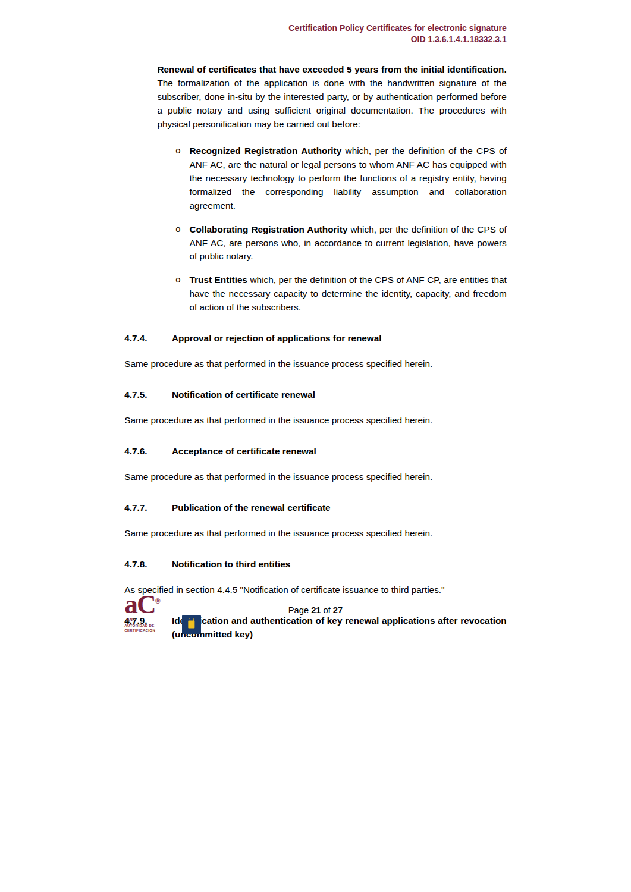Certification Policy Certificates for electronic signature
OID 1.3.6.1.4.1.18332.3.1
Renewal of certificates that have exceeded 5 years from the initial identification. The formalization of the application is done with the handwritten signature of the subscriber, done in-situ by the interested party, or by authentication performed before a public notary and using sufficient original documentation. The procedures with physical personification may be carried out before:
o Recognized Registration Authority which, per the definition of the CPS of ANF AC, are the natural or legal persons to whom ANF AC has equipped with the necessary technology to perform the functions of a registry entity, having formalized the corresponding liability assumption and collaboration agreement.
o Collaborating Registration Authority which, per the definition of the CPS of ANF AC, are persons who, in accordance to current legislation, have powers of public notary.
o Trust Entities which, per the definition of the CPS of ANF CP, are entities that have the necessary capacity to determine the identity, capacity, and freedom of action of the subscribers.
4.7.4. Approval or rejection of applications for renewal
Same procedure as that performed in the issuance process specified herein.
4.7.5. Notification of certificate renewal
Same procedure as that performed in the issuance process specified herein.
4.7.6. Acceptance of certificate renewal
Same procedure as that performed in the issuance process specified herein.
4.7.7. Publication of the renewal certificate
Same procedure as that performed in the issuance process specified herein.
4.7.8. Notification to third entities
As specified in section 4.4.5 "Notification of certificate issuance to third parties."
4.7.9. Identification and authentication of key renewal applications after revocation(uncommitted key)
aC®
ANF
AUTORIDAD DE
CERTIFICACIÓN
Page 21 of 27